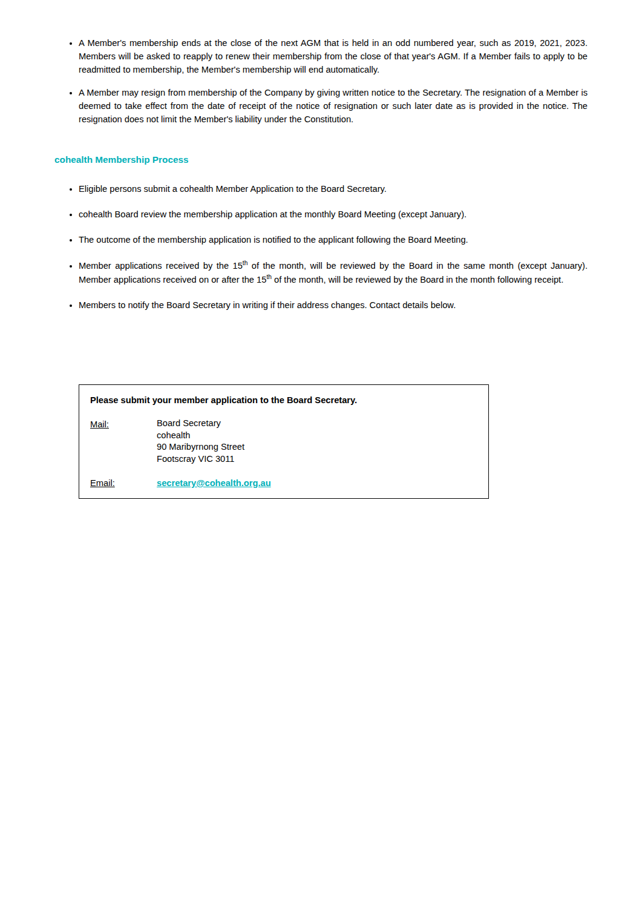A Member's membership ends at the close of the next AGM that is held in an odd numbered year, such as 2019, 2021, 2023. Members will be asked to reapply to renew their membership from the close of that year's AGM. If a Member fails to apply to be readmitted to membership, the Member's membership will end automatically.
A Member may resign from membership of the Company by giving written notice to the Secretary. The resignation of a Member is deemed to take effect from the date of receipt of the notice of resignation or such later date as is provided in the notice. The resignation does not limit the Member's liability under the Constitution.
cohealth Membership Process
Eligible persons submit a cohealth Member Application to the Board Secretary.
cohealth Board review the membership application at the monthly Board Meeting (except January).
The outcome of the membership application is notified to the applicant following the Board Meeting.
Member applications received by the 15th of the month, will be reviewed by the Board in the same month (except January). Member applications received on or after the 15th of the month, will be reviewed by the Board in the month following receipt.
Members to notify the Board Secretary in writing if their address changes. Contact details below.
Please submit your member application to the Board Secretary.
Mail:
Board Secretary
cohealth
90 Maribyrnong Street
Footscray VIC 3011
Email:
secretary@cohealth.org.au